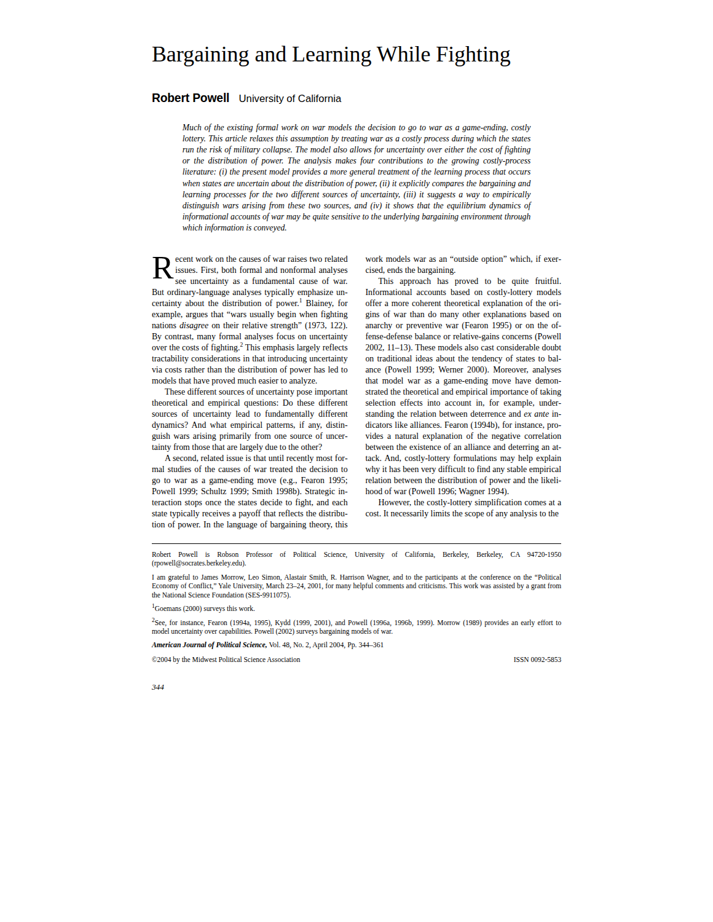Bargaining and Learning While Fighting
Robert Powell University of California
Much of the existing formal work on war models the decision to go to war as a game-ending, costly lottery. This article relaxes this assumption by treating war as a costly process during which the states run the risk of military collapse. The model also allows for uncertainty over either the cost of fighting or the distribution of power. The analysis makes four contributions to the growing costly-process literature: (i) the present model provides a more general treatment of the learning process that occurs when states are uncertain about the distribution of power, (ii) it explicitly compares the bargaining and learning processes for the two different sources of uncertainty, (iii) it suggests a way to empirically distinguish wars arising from these two sources, and (iv) it shows that the equilibrium dynamics of informational accounts of war may be quite sensitive to the underlying bargaining environment through which information is conveyed.
Recent work on the causes of war raises two related issues. First, both formal and nonformal analyses see uncertainty as a fundamental cause of war. But ordinary-language analyses typically emphasize uncertainty about the distribution of power.1 Blainey, for example, argues that “wars usually begin when fighting nations disagree on their relative strength” (1973, 122). By contrast, many formal analyses focus on uncertainty over the costs of fighting.2 This emphasis largely reflects tractability considerations in that introducing uncertainty via costs rather than the distribution of power has led to models that have proved much easier to analyze.
These different sources of uncertainty pose important theoretical and empirical questions: Do these different sources of uncertainty lead to fundamentally different dynamics? And what empirical patterns, if any, distinguish wars arising primarily from one source of uncertainty from those that are largely due to the other?
A second, related issue is that until recently most formal studies of the causes of war treated the decision to go to war as a game-ending move (e.g., Fearon 1995; Powell 1999; Schultz 1999; Smith 1998b). Strategic interaction stops once the states decide to fight, and each state typically receives a payoff that reflects the distribution of power. In the language of bargaining theory, this work models war as an “outside option” which, if exercised, ends the bargaining.
This approach has proved to be quite fruitful. Informational accounts based on costly-lottery models offer a more coherent theoretical explanation of the origins of war than do many other explanations based on anarchy or preventive war (Fearon 1995) or on the offense-defense balance or relative-gains concerns (Powell 2002, 11–13). These models also cast considerable doubt on traditional ideas about the tendency of states to balance (Powell 1999; Werner 2000). Moreover, analyses that model war as a game-ending move have demonstrated the theoretical and empirical importance of taking selection effects into account in, for example, understanding the relation between deterrence and ex ante indicators like alliances. Fearon (1994b), for instance, provides a natural explanation of the negative correlation between the existence of an alliance and deterring an attack. And, costly-lottery formulations may help explain why it has been very difficult to find any stable empirical relation between the distribution of power and the likelihood of war (Powell 1996; Wagner 1994).
However, the costly-lottery simplification comes at a cost. It necessarily limits the scope of any analysis to the
Robert Powell is Robson Professor of Political Science, University of California, Berkeley, Berkeley, CA 94720-1950 (rpowell@socrates.berkeley.edu).
I am grateful to James Morrow, Leo Simon, Alastair Smith, R. Harrison Wagner, and to the participants at the conference on the “Political Economy of Conflict,” Yale University, March 23–24, 2001, for many helpful comments and criticisms. This work was assisted by a grant from the National Science Foundation (SES-9911075).
1Goemans (2000) surveys this work.
2See, for instance, Fearon (1994a, 1995), Kydd (1999, 2001), and Powell (1996a, 1996b, 1999). Morrow (1989) provides an early effort to model uncertainty over capabilities. Powell (2002) surveys bargaining models of war.
American Journal of Political Science, Vol. 48, No. 2, April 2004, Pp. 344–361
©2004 by the Midwest Political Science Association ISSN 0092-5853
344